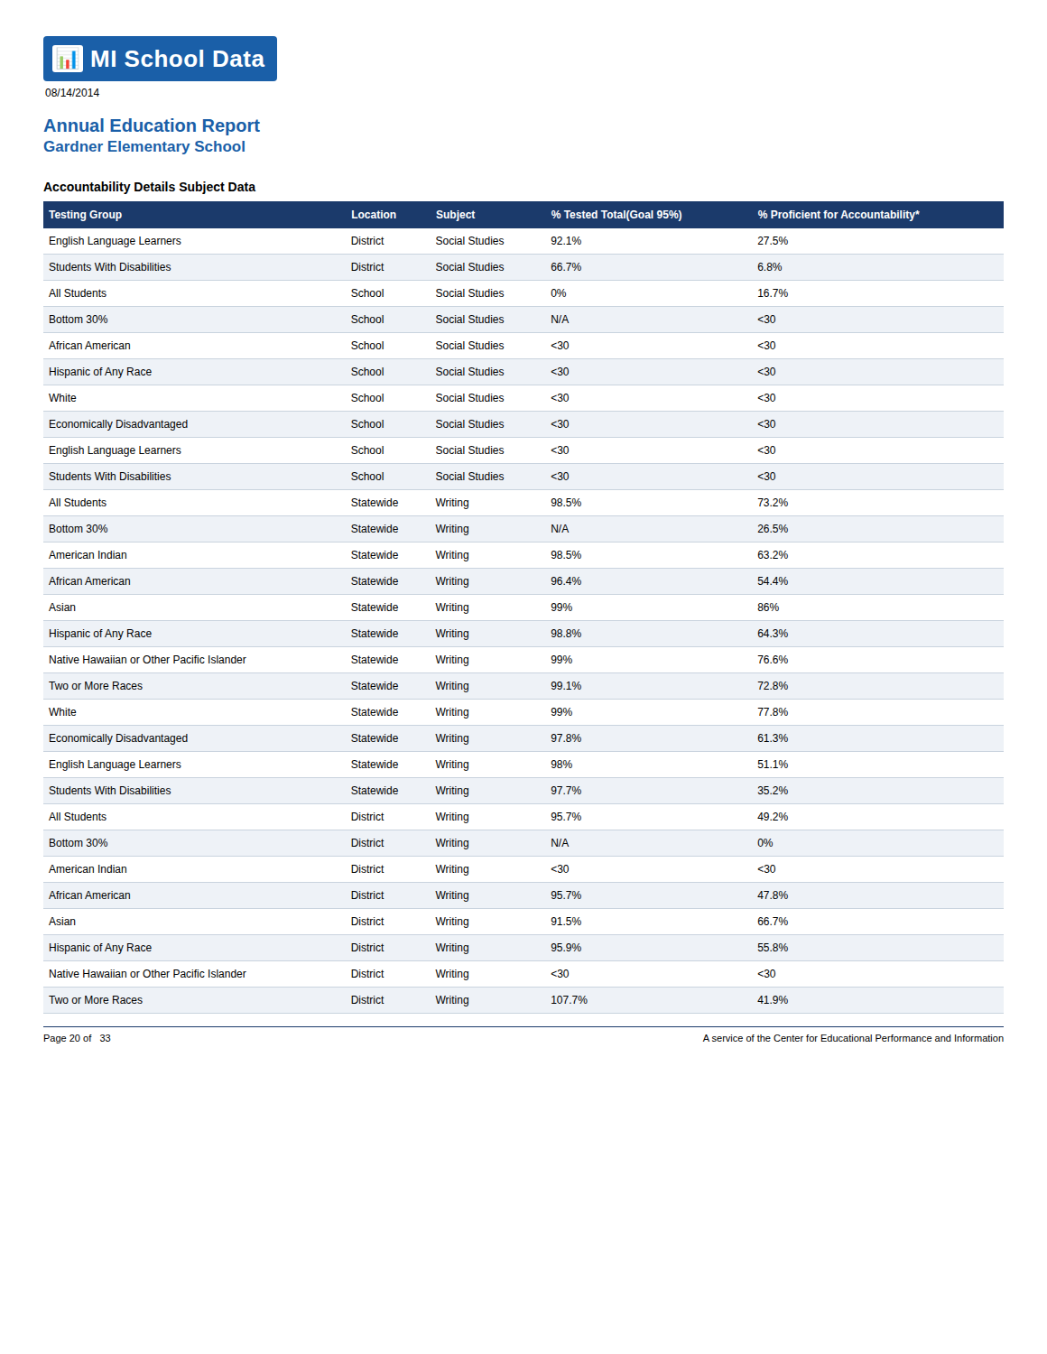📊MI School Data
08/14/2014
Annual Education Report
Gardner Elementary School
Accountability Details Subject Data
| Testing Group | Location | Subject | % Tested Total(Goal 95%) | % Proficient for Accountability* |
| --- | --- | --- | --- | --- |
| English Language Learners | District | Social Studies | 92.1% | 27.5% |
| Students With Disabilities | District | Social Studies | 66.7% | 6.8% |
| All Students | School | Social Studies | 0% | 16.7% |
| Bottom 30% | School | Social Studies | N/A | <30 |
| African American | School | Social Studies | <30 | <30 |
| Hispanic of Any Race | School | Social Studies | <30 | <30 |
| White | School | Social Studies | <30 | <30 |
| Economically Disadvantaged | School | Social Studies | <30 | <30 |
| English Language Learners | School | Social Studies | <30 | <30 |
| Students With Disabilities | School | Social Studies | <30 | <30 |
| All Students | Statewide | Writing | 98.5% | 73.2% |
| Bottom 30% | Statewide | Writing | N/A | 26.5% |
| American Indian | Statewide | Writing | 98.5% | 63.2% |
| African American | Statewide | Writing | 96.4% | 54.4% |
| Asian | Statewide | Writing | 99% | 86% |
| Hispanic of Any Race | Statewide | Writing | 98.8% | 64.3% |
| Native Hawaiian or Other Pacific Islander | Statewide | Writing | 99% | 76.6% |
| Two or More Races | Statewide | Writing | 99.1% | 72.8% |
| White | Statewide | Writing | 99% | 77.8% |
| Economically Disadvantaged | Statewide | Writing | 97.8% | 61.3% |
| English Language Learners | Statewide | Writing | 98% | 51.1% |
| Students With Disabilities | Statewide | Writing | 97.7% | 35.2% |
| All Students | District | Writing | 95.7% | 49.2% |
| Bottom 30% | District | Writing | N/A | 0% |
| American Indian | District | Writing | <30 | <30 |
| African American | District | Writing | 95.7% | 47.8% |
| Asian | District | Writing | 91.5% | 66.7% |
| Hispanic of Any Race | District | Writing | 95.9% | 55.8% |
| Native Hawaiian or Other Pacific Islander | District | Writing | <30 | <30 |
| Two or More Races | District | Writing | 107.7% | 41.9% |
Page 20 of 33
A service of the Center for Educational Performance and Information